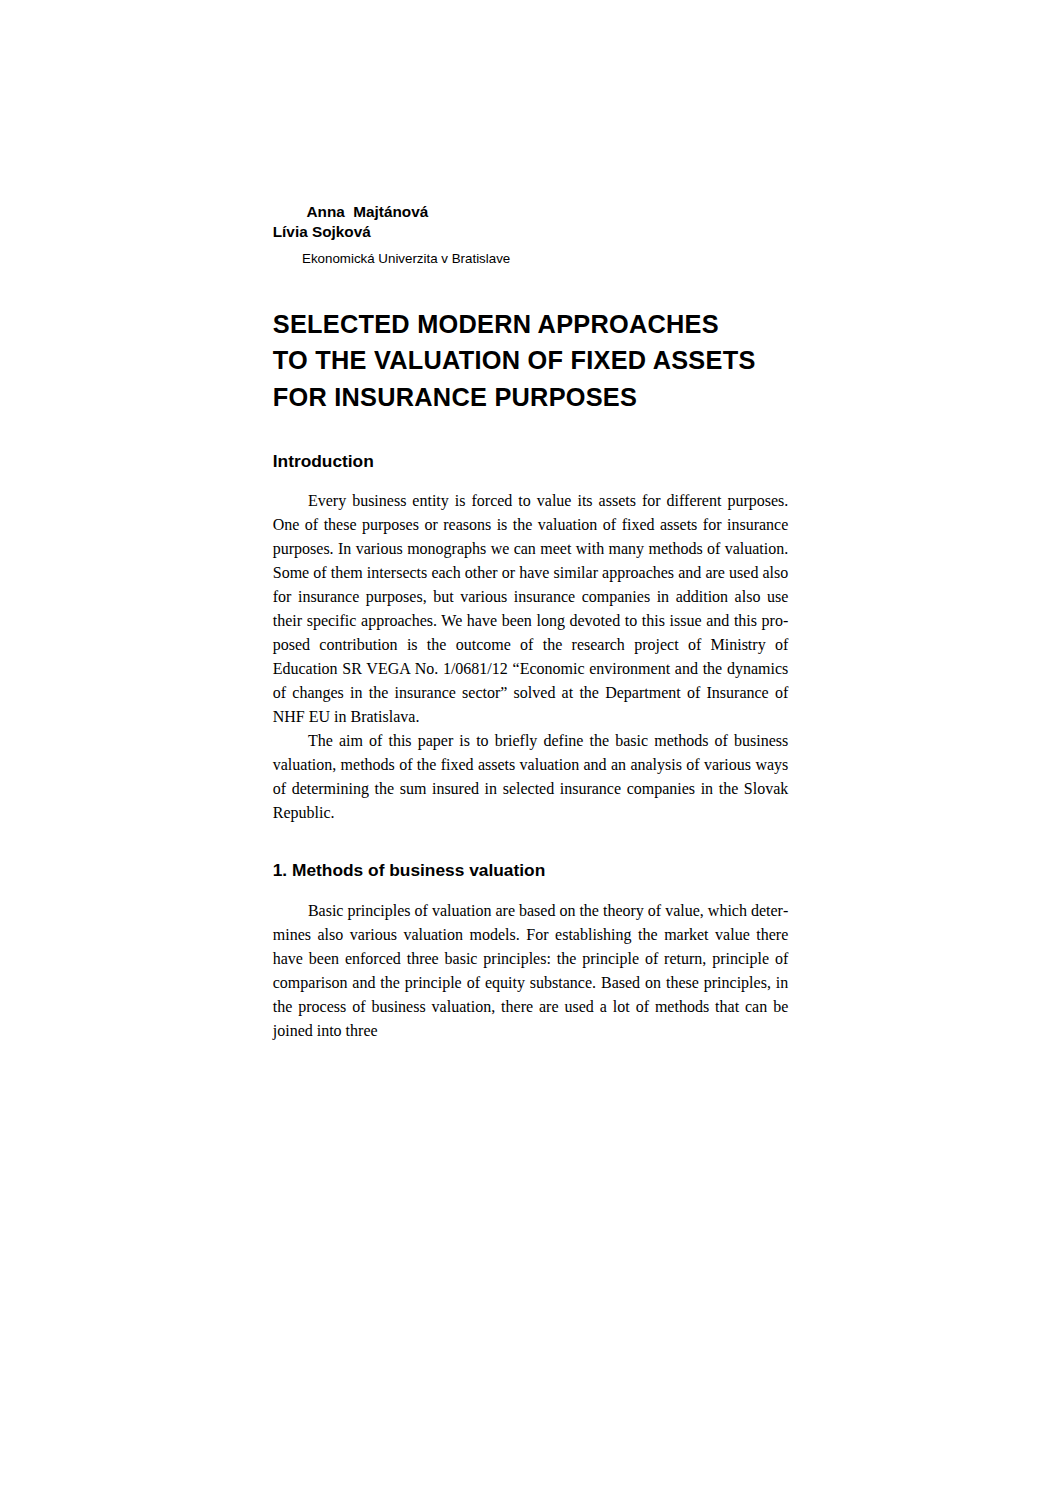Anna Majtánová
Lívia Sojková
Ekonomická Univerzita v Bratislave
Selected modern approaches
to the valuation of fixed assets
for insurance purposes
Introduction
Every business entity is forced to value its assets for different purposes. One of these purposes or reasons is the valuation of fixed assets for insurance purposes. In various monographs we can meet with many methods of valuation. Some of them intersects each other or have similar approaches and are used also for insurance purposes, but various insurance companies in addition also use their specific approaches. We have been long devoted to this issue and this proposed contribution is the outcome of the research project of Ministry of Education SR VEGA No. 1/0681/12 “Economic environment and the dynamics of changes in the insurance sector” solved at the Department of Insurance of NHF EU in Bratislava.
The aim of this paper is to briefly define the basic methods of business valuation, methods of the fixed assets valuation and an analysis of various ways of determining the sum insured in selected insurance companies in the Slovak Republic.
1. Methods of business valuation
Basic principles of valuation are based on the theory of value, which determines also various valuation models. For establishing the market value there have been enforced three basic principles: the principle of return, principle of comparison and the principle of equity substance. Based on these principles, in the process of business valuation, there are used a lot of methods that can be joined into three